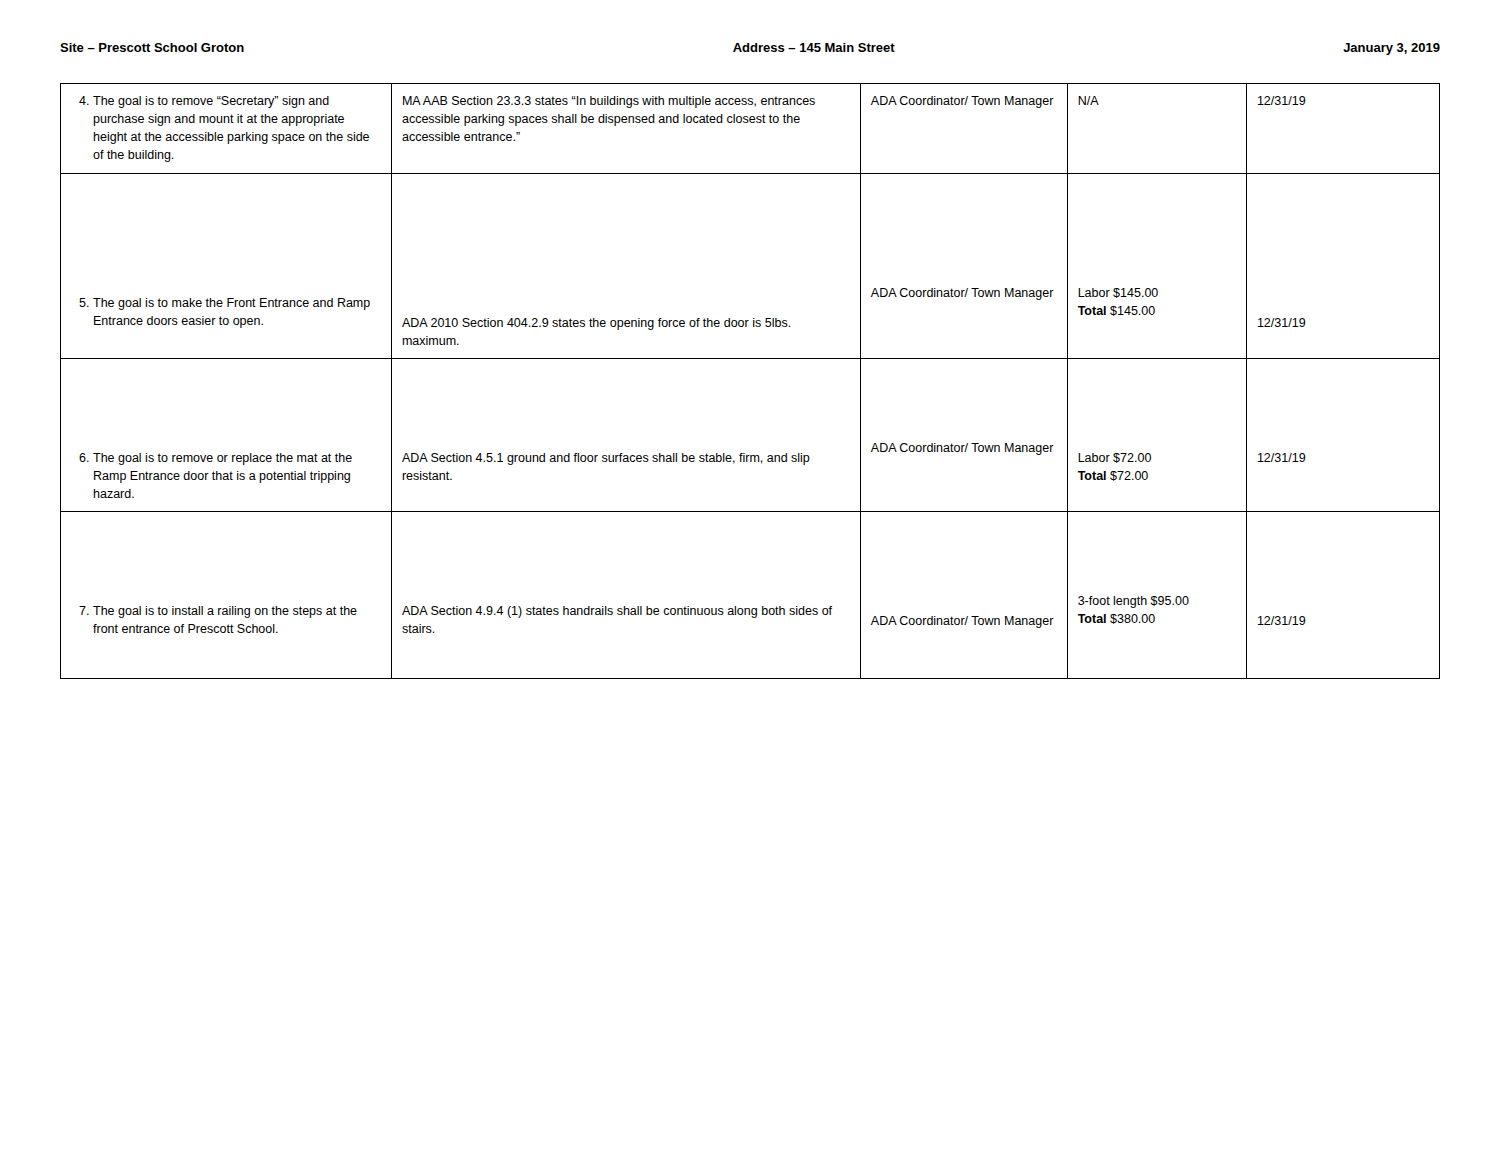Site – Prescott School Groton
Address – 145 Main Street
January 3, 2019
| The goal is to remove “Secretary” sign and purchase sign and mount it at the appropriate height at the accessible parking space on the side of the building. | MA AAB Section 23.3.3 states “In buildings with multiple access, entrances accessible parking spaces shall be dispensed and located closest to the accessible entrance.” | ADA Coordinator/ Town Manager | N/A | 12/31/19 |
| The goal is to make the Front Entrance and Ramp Entrance doors easier to open. | ADA 2010 Section 404.2.9 states the opening force of the door is 5lbs. maximum. | ADA Coordinator/ Town Manager | Labor $145.00 Total $145.00 | 12/31/19 |
| The goal is to remove or replace the mat at the Ramp Entrance door that is a potential tripping hazard. | ADA Section 4.5.1 ground and floor surfaces shall be stable, firm, and slip resistant. | ADA Coordinator/ Town Manager | Labor $72.00 Total $72.00 | 12/31/19 |
| The goal is to install a railing on the steps at the front entrance of Prescott School. | ADA Section 4.9.4 (1) states handrails shall be continuous along both sides of stairs. | ADA Coordinator/ Town Manager | 3-foot length $95.00 Total $380.00 | 12/31/19 |